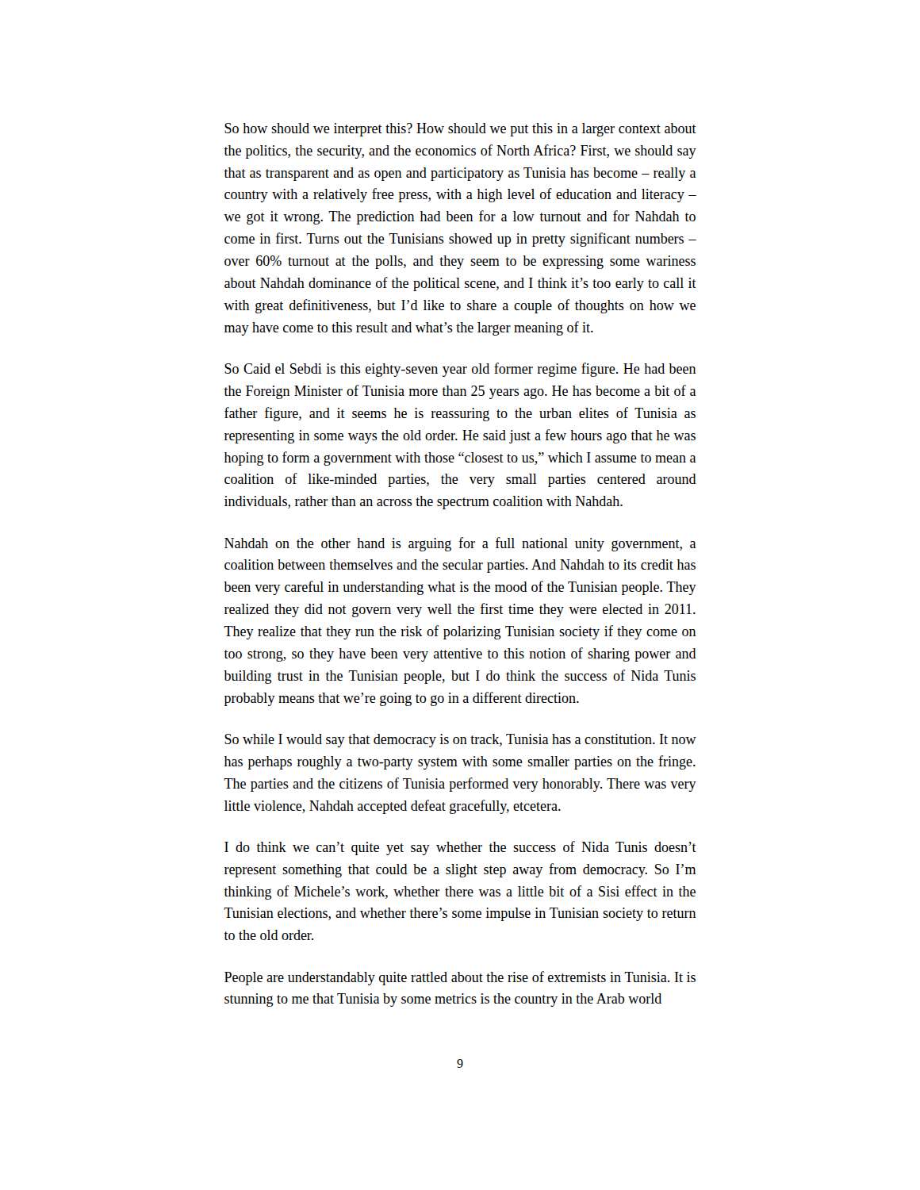So how should we interpret this? How should we put this in a larger context about the politics, the security, and the economics of North Africa? First, we should say that as transparent and as open and participatory as Tunisia has become – really a country with a relatively free press, with a high level of education and literacy – we got it wrong. The prediction had been for a low turnout and for Nahdah to come in first. Turns out the Tunisians showed up in pretty significant numbers – over 60% turnout at the polls, and they seem to be expressing some wariness about Nahdah dominance of the political scene, and I think it’s too early to call it with great definitiveness, but I’d like to share a couple of thoughts on how we may have come to this result and what’s the larger meaning of it.
So Caid el Sebdi is this eighty-seven year old former regime figure. He had been the Foreign Minister of Tunisia more than 25 years ago. He has become a bit of a father figure, and it seems he is reassuring to the urban elites of Tunisia as representing in some ways the old order. He said just a few hours ago that he was hoping to form a government with those “closest to us,” which I assume to mean a coalition of like-minded parties, the very small parties centered around individuals, rather than an across the spectrum coalition with Nahdah.
Nahdah on the other hand is arguing for a full national unity government, a coalition between themselves and the secular parties. And Nahdah to its credit has been very careful in understanding what is the mood of the Tunisian people. They realized they did not govern very well the first time they were elected in 2011. They realize that they run the risk of polarizing Tunisian society if they come on too strong, so they have been very attentive to this notion of sharing power and building trust in the Tunisian people, but I do think the success of Nida Tunis probably means that we’re going to go in a different direction.
So while I would say that democracy is on track, Tunisia has a constitution. It now has perhaps roughly a two-party system with some smaller parties on the fringe. The parties and the citizens of Tunisia performed very honorably. There was very little violence, Nahdah accepted defeat gracefully, etcetera.
I do think we can’t quite yet say whether the success of Nida Tunis doesn’t represent something that could be a slight step away from democracy. So I’m thinking of Michele’s work, whether there was a little bit of a Sisi effect in the Tunisian elections, and whether there’s some impulse in Tunisian society to return to the old order.
People are understandably quite rattled about the rise of extremists in Tunisia. It is stunning to me that Tunisia by some metrics is the country in the Arab world
9